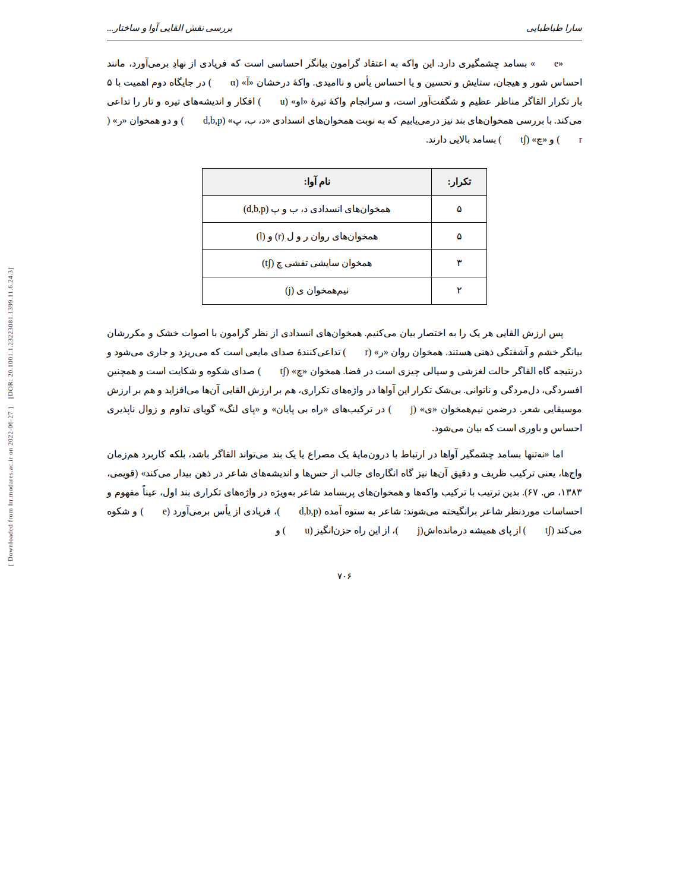[DOR: 20.1001.1.23223081.1399.11.6.24.3] [ Downloaded from lrr.modares.ac.ir on 2022-06-27 ]
سارا طباطبایی
بررسی نقش القایی آوا و ساختار...
«e» بسامد چشمگیری دارد. این واکه به اعتقاد گرامون بیانگر احساسی است که فریادی از نهادِ برمی‌آورد، مانند احساس شور و هیجان، ستایش و تحسین و یا احساس یأس و ناامیدی. واکۀ درخشان «آ» (α) در جایگاه دوم اهمیت با ۵ بار تکرار القاگر مناظر عظیم و شگفت‌آور است، و سرانجام واکۀ تیرۀ «او» (u) افکار و اندیشه‌های تیره و تار را تداعی می‌کند. با بررسی همخوان‌های بند نیز درمی‌یابیم که به نوبت همخوان‌های انسدادی «د، ب، پ» (d,b,p) و دو همخوان «ر» (r) و «چ» (tʃ) بسامد بالایی دارند.
| تکرار: | نام آوا: |
| --- | --- |
| ۵ | همخوان‌های انسدادی د، ب و پ ( d,b,p ) |
| ۵ | همخوان‌های روان ر و ل ( r ) و ( l ) |
| ۳ | همخوان سایشی تفشی چ ( tʃ ) |
| ۲ | نیم‌همخوان ی ( j ) |
پس ارزش القایی هر یک را به اختصار بیان می‌کنیم. همخوان‌های انسدادی از نظر گرامون با اصوات خشک و مکررشان بیانگر خشم و آشفتگی ذهنی هستند. همخوان روان «ر» (r) تداعی‌کنندۀ صدای مایعی است که می‌ریزد و جاری می‌شود و درنتیجه گاه القاگر حالت لغزشی و سیالی چیزی است در فضا. همخوان «چ» (tʃ) صدای شکوه و شکایت است و همچنین افسردگی، دل‌مردگی و ناتوانی. بی‌شک تکرار این آواها در واژه‌های تکراری، هم بر ارزش القایی آن‌ها می‌افزاید و هم بر ارزش موسیقایی شعر. درضمن نیم‌همخوان «ی» (j) در ترکیب‌های «راه بی پایان» و «پای لنگ» گویای تداوم و زوال ناپذیری احساس و باوری است که بیان می‌شود.
اما «نه‌تنها بسامد چشمگیر آواها در ارتباط با درون‌مایۀ یک مصراع یا یک بند می‌تواند القاگر باشد، بلکه کاربرد هم‌زمان واج‌ها، یعنی ترکیب ظریف و دقیق آن‌ها نیز گاه انگاره‌ای جالب از حس‌ها و اندیشه‌های شاعر در ذهن بیدار می‌کند» (قویمی، ۱۳۸۳، ص. ۶۷). بدین ترتیب با ترکیب واکه‌ها و همخوان‌های پربسامد شاعر به‌ویژه در واژه‌های تکراری بند اول، عیناً مفهوم و احساسات موردنظر شاعر برانگیخته می‌شوند: شاعر به ستوه آمده (d,b,p)، فریادی از یأس برمی‌آورد (e) و شکوه می‌کند (tʃ) از پای همیشه درمانده‌اش(j)، از این راه حزن‌انگیز (u) و
۷۰۶